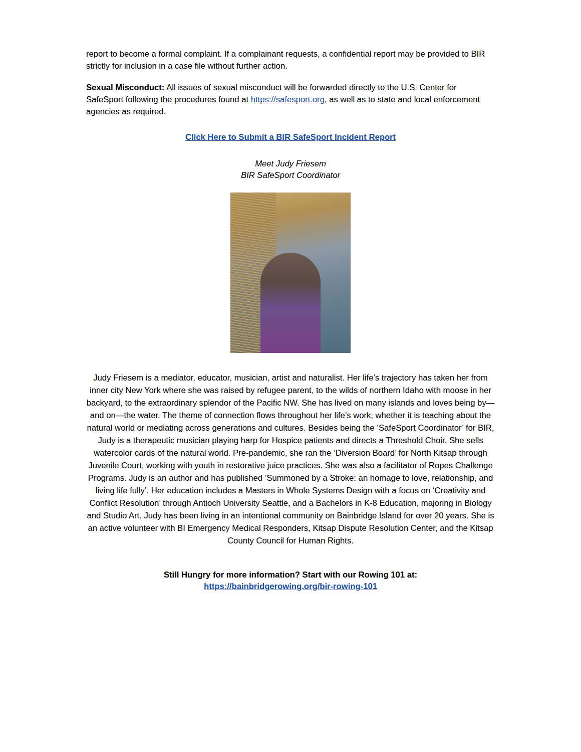report to become a formal complaint. If a complainant requests, a confidential report may be provided to BIR strictly for inclusion in a case file without further action.
Sexual Misconduct: All issues of sexual misconduct will be forwarded directly to the U.S. Center for SafeSport following the procedures found at https://safesport.org, as well as to state and local enforcement agencies as required.
Click Here to Submit a BIR SafeSport Incident Report
Meet Judy Friesem
BIR SafeSport Coordinator
Judy Friesem is a mediator, educator, musician, artist and naturalist. Her life’s trajectory has taken her from inner city New York where she was raised by refugee parent, to the wilds of northern Idaho with moose in her backyard, to the extraordinary splendor of the Pacific NW. She has lived on many islands and loves being by—and on—the water. The theme of connection flows throughout her life’s work, whether it is teaching about the natural world or mediating across generations and cultures. Besides being the ‘SafeSport Coordinator’ for BIR, Judy is a therapeutic musician playing harp for Hospice patients and directs a Threshold Choir. She sells watercolor cards of the natural world. Pre-pandemic, she ran the ‘Diversion Board’ for North Kitsap through Juvenile Court, working with youth in restorative juice practices. She was also a facilitator of Ropes Challenge Programs. Judy is an author and has published ‘Summoned by a Stroke: an homage to love, relationship, and living life fully’. Her education includes a Masters in Whole Systems Design with a focus on ‘Creativity and Conflict Resolution’ through Antioch University Seattle, and a Bachelors in K-8 Education, majoring in Biology and Studio Art. Judy has been living in an intentional community on Bainbridge Island for over 20 years. She is an active volunteer with BI Emergency Medical Responders, Kitsap Dispute Resolution Center, and the Kitsap County Council for Human Rights.
Still Hungry for more information? Start with our Rowing 101 at:
https://bainbridgerowing.org/bir-rowing-101